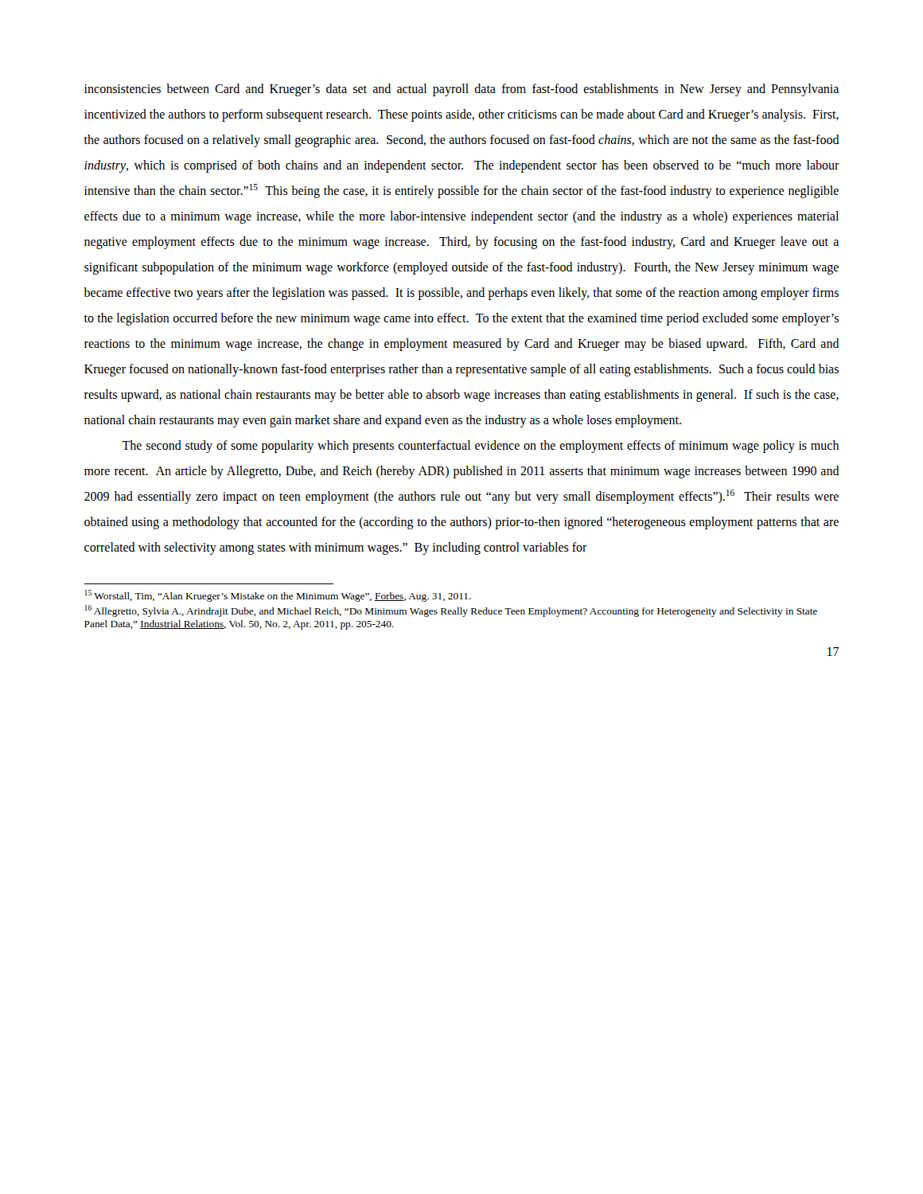inconsistencies between Card and Krueger’s data set and actual payroll data from fast-food establishments in New Jersey and Pennsylvania incentivized the authors to perform subsequent research. These points aside, other criticisms can be made about Card and Krueger’s analysis. First, the authors focused on a relatively small geographic area. Second, the authors focused on fast-food chains, which are not the same as the fast-food industry, which is comprised of both chains and an independent sector. The independent sector has been observed to be “much more labour intensive than the chain sector.”15 This being the case, it is entirely possible for the chain sector of the fast-food industry to experience negligible effects due to a minimum wage increase, while the more labor-intensive independent sector (and the industry as a whole) experiences material negative employment effects due to the minimum wage increase. Third, by focusing on the fast-food industry, Card and Krueger leave out a significant subpopulation of the minimum wage workforce (employed outside of the fast-food industry). Fourth, the New Jersey minimum wage became effective two years after the legislation was passed. It is possible, and perhaps even likely, that some of the reaction among employer firms to the legislation occurred before the new minimum wage came into effect. To the extent that the examined time period excluded some employer’s reactions to the minimum wage increase, the change in employment measured by Card and Krueger may be biased upward. Fifth, Card and Krueger focused on nationally-known fast-food enterprises rather than a representative sample of all eating establishments. Such a focus could bias results upward, as national chain restaurants may be better able to absorb wage increases than eating establishments in general. If such is the case, national chain restaurants may even gain market share and expand even as the industry as a whole loses employment.
The second study of some popularity which presents counterfactual evidence on the employment effects of minimum wage policy is much more recent. An article by Allegretto, Dube, and Reich (hereby ADR) published in 2011 asserts that minimum wage increases between 1990 and 2009 had essentially zero impact on teen employment (the authors rule out “any but very small disemployment effects”).16 Their results were obtained using a methodology that accounted for the (according to the authors) prior-to-then ignored “heterogeneous employment patterns that are correlated with selectivity among states with minimum wages.” By including control variables for
15 Worstall, Tim, “Alan Krueger’s Mistake on the Minimum Wage”, Forbes, Aug. 31, 2011.
16 Allegretto, Sylvia A., Arindrajit Dube, and Michael Reich, “Do Minimum Wages Really Reduce Teen Employment? Accounting for Heterogeneity and Selectivity in State Panel Data,” Industrial Relations, Vol. 50, No. 2, Apr. 2011, pp. 205-240.
17